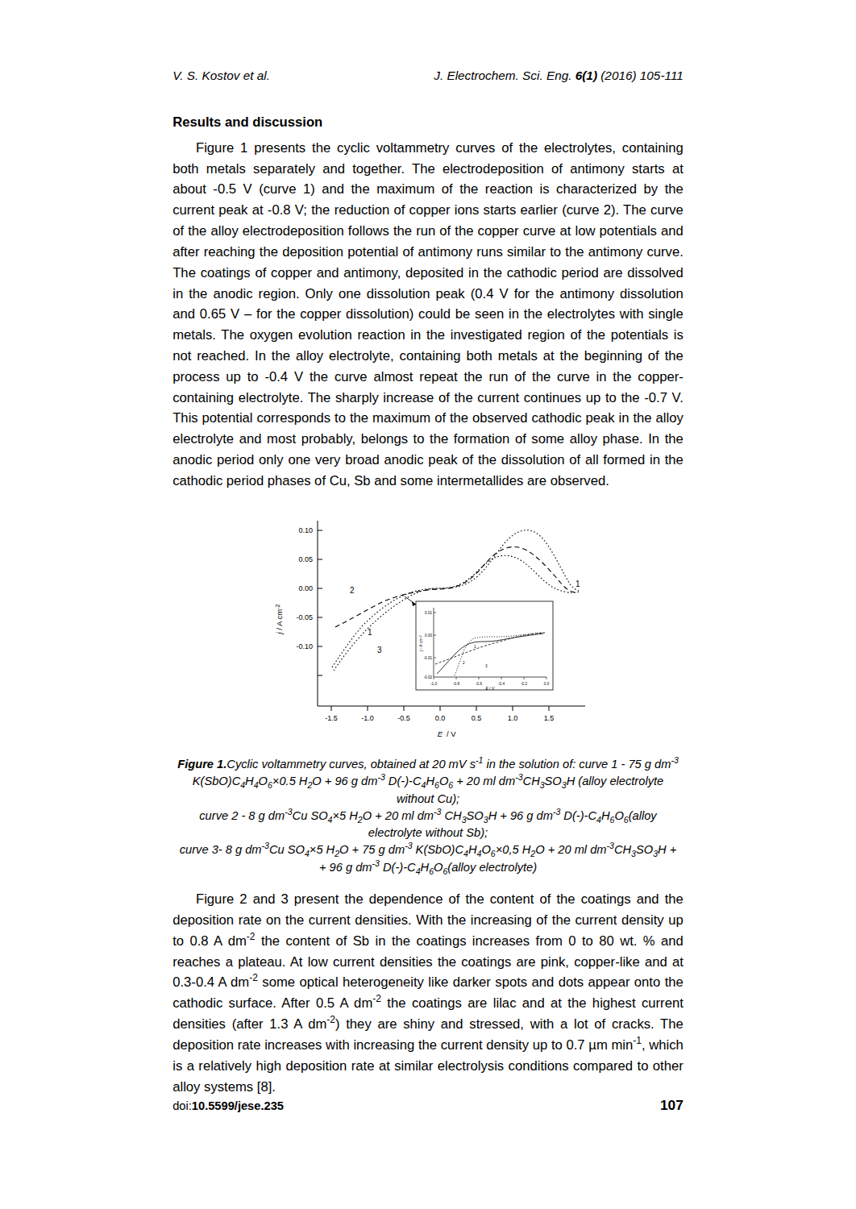V. S. Kostov et al.
J. Electrochem. Sci. Eng. 6(1) (2016) 105-111
Results and discussion
Figure 1 presents the cyclic voltammetry curves of the electrolytes, containing both metals separately and together. The electrodeposition of antimony starts at about -0.5 V (curve 1) and the maximum of the reaction is characterized by the current peak at -0.8 V; the reduction of copper ions starts earlier (curve 2). The curve of the alloy electrodeposition follows the run of the copper curve at low potentials and after reaching the deposition potential of antimony runs similar to the antimony curve. The coatings of copper and antimony, deposited in the cathodic period are dissolved in the anodic region. Only one dissolution peak (0.4 V for the antimony dissolution and 0.65 V – for the copper dissolution) could be seen in the electrolytes with single metals. The oxygen evolution reaction in the investigated region of the potentials is not reached. In the alloy electrolyte, containing both metals at the beginning of the process up to -0.4 V the curve almost repeat the run of the curve in the copper-containing electrolyte. The sharply increase of the current continues up to the -0.7 V. This potential corresponds to the maximum of the observed cathodic peak in the alloy electrolyte and most probably, belongs to the formation of some alloy phase. In the anodic period only one very broad anodic peak of the dissolution of all formed in the cathodic period phases of Cu, Sb and some intermetallides are observed.
0.10 0.05 0.00 -0.05 -0.10 -1.5 -1.0 -0.5 0.0 0.5 1.0 1.5 E / V j / A cm-2 2 1 3 1 0.01 0.00 -0.01 -0.02 -1.0 -0.8 -0.6 -0.4 -0.2 0.0 E / V j / A cm-2 1 2 3
Figure 1. Cyclic voltammetry curves, obtained at 20 mV s-1 in the solution of: curve 1 - 75 g dm-3 K(SbO)C4H4O6×0.5 H2O + 96 g dm-3 D(-)-C4H6O6 + 20 ml dm-3CH3SO3H (alloy electrolyte without Cu);
curve 2 - 8 g dm-3Cu SO4×5 H2O + 20 ml dm-3 CH3SO3H + 96 g dm-3 D(-)-C4H6O6(alloy electrolyte without Sb);
curve 3- 8 g dm-3Cu SO4×5 H2O + 75 g dm-3 K(SbO)C4H4O6×0,5 H2O + 20 ml dm-3CH3SO3H +
+ 96 g dm-3 D(-)-C4H6O6(alloy electrolyte)
Figure 2 and 3 present the dependence of the content of the coatings and the deposition rate on the current densities. With the increasing of the current density up to 0.8 A dm-2 the content of Sb in the coatings increases from 0 to 80 wt. % and reaches a plateau. At low current densities the coatings are pink, copper-like and at 0.3-0.4 A dm-2 some optical heterogeneity like darker spots and dots appear onto the cathodic surface. After 0.5 A dm-2 the coatings are lilac and at the highest current densities (after 1.3 A dm-2) they are shiny and stressed, with a lot of cracks. The deposition rate increases with increasing the current density up to 0.7 µm min-1, which is a relatively high deposition rate at similar electrolysis conditions compared to other alloy systems [8].
doi:10.5599/jese.235
107